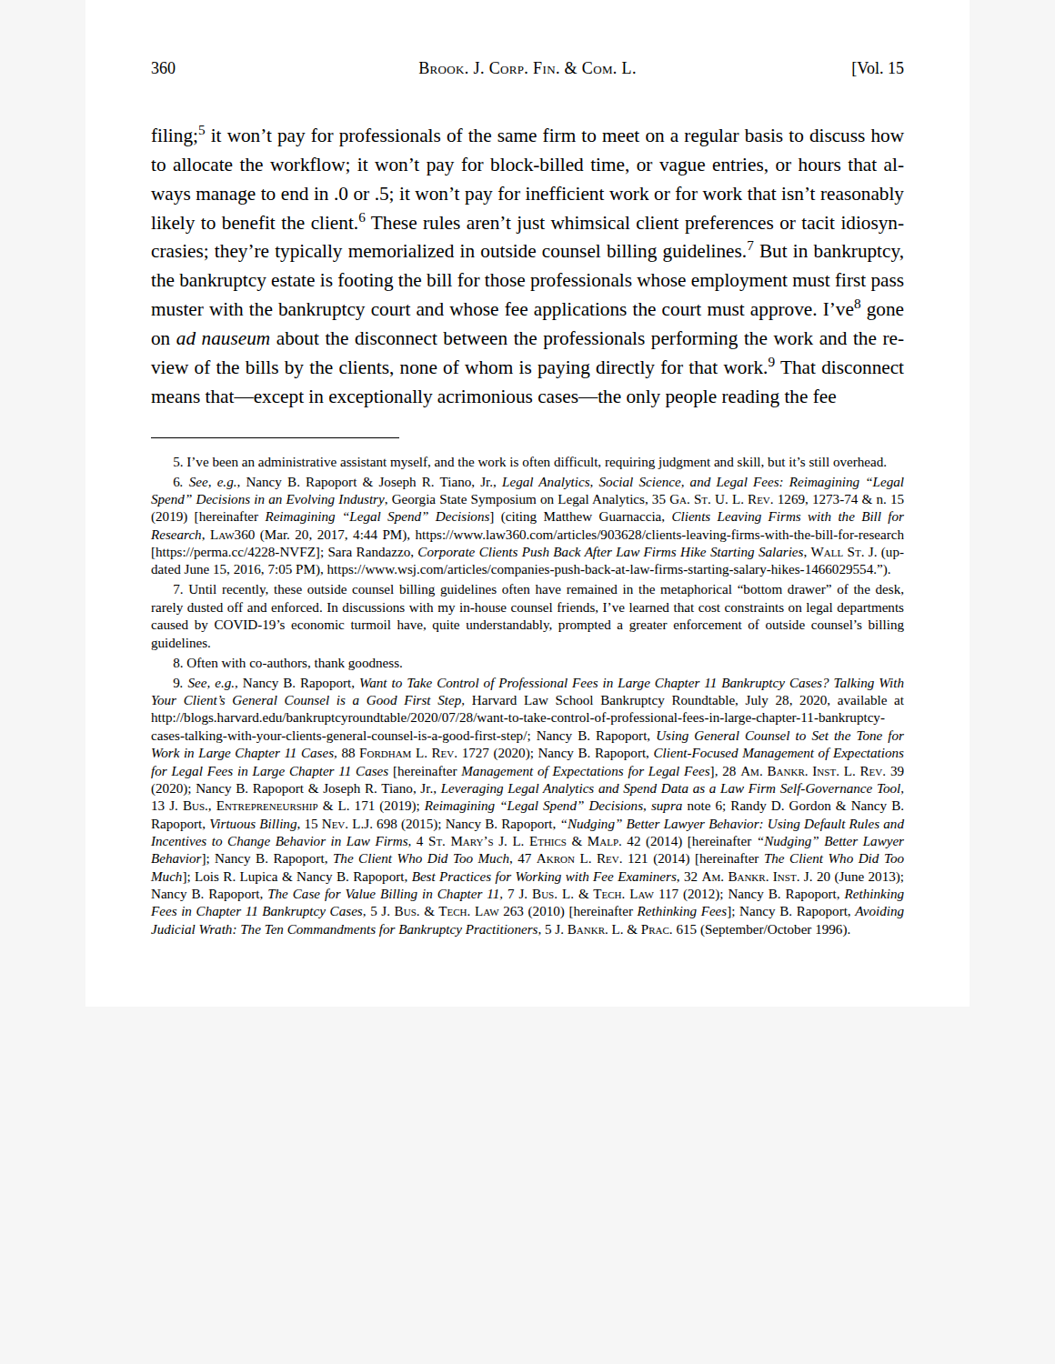360 Brook. J. Corp. Fin. & Com. L. [Vol. 15
filing;5 it won’t pay for professionals of the same firm to meet on a regular basis to discuss how to allocate the workflow; it won’t pay for block-billed time, or vague entries, or hours that always manage to end in .0 or .5; it won’t pay for inefficient work or for work that isn’t reasonably likely to benefit the client.6 These rules aren’t just whimsical client preferences or tacit idiosyncrasies; they’re typically memorialized in outside counsel billing guidelines.7 But in bankruptcy, the bankruptcy estate is footing the bill for those professionals whose employment must first pass muster with the bankruptcy court and whose fee applications the court must approve. I’ve8 gone on ad nauseum about the disconnect between the professionals performing the work and the review of the bills by the clients, none of whom is paying directly for that work.9 That disconnect means that—except in exceptionally acrimonious cases—the only people reading the fee
5. I’ve been an administrative assistant myself, and the work is often difficult, requiring judgment and skill, but it’s still overhead.
6. See, e.g., Nancy B. Rapoport & Joseph R. Tiano, Jr., Legal Analytics, Social Science, and Legal Fees: Reimagining “Legal Spend” Decisions in an Evolving Industry, Georgia State Symposium on Legal Analytics, 35 Ga. St. U. L. Rev. 1269, 1273-74 & n. 15 (2019) [hereinafter Reimagining “Legal Spend” Decisions] (citing Matthew Guarnaccia, Clients Leaving Firms with the Bill for Research, Law360 (Mar. 20, 2017, 4:44 PM), https://www.law360.com/articles/903628/clients-leaving-firms-with-the-bill-for-research [https://perma.cc/4228-NVFZ]; Sara Randazzo, Corporate Clients Push Back After Law Firms Hike Starting Salaries, Wall St. J. (updated June 15, 2016, 7:05 PM), https://www.wsj.com/articles/companies-push-back-at-law-firms-starting-salary-hikes-1466029554.”).
7. Until recently, these outside counsel billing guidelines often have remained in the metaphorical “bottom drawer” of the desk, rarely dusted off and enforced. In discussions with my in-house counsel friends, I’ve learned that cost constraints on legal departments caused by COVID-19’s economic turmoil have, quite understandably, prompted a greater enforcement of outside counsel’s billing guidelines.
8. Often with co-authors, thank goodness.
9. See, e.g., Nancy B. Rapoport, Want to Take Control of Professional Fees in Large Chapter 11 Bankruptcy Cases? Talking With Your Client’s General Counsel is a Good First Step, Harvard Law School Bankruptcy Roundtable, July 28, 2020, available at http://blogs.harvard.edu/bankruptcyroundtable/2020/07/28/want-to-take-control-of-professional-fees-in-large-chapter-11-bankruptcy-cases-talking-with-your-clients-general-counsel-is-a-good-first-step/; Nancy B. Rapoport, Using General Counsel to Set the Tone for Work in Large Chapter 11 Cases, 88 Fordham L. Rev. 1727 (2020); Nancy B. Rapoport, Client-Focused Management of Expectations for Legal Fees in Large Chapter 11 Cases [hereinafter Management of Expectations for Legal Fees], 28 Am. Bankr. Inst. L. Rev. 39 (2020); Nancy B. Rapoport & Joseph R. Tiano, Jr., Leveraging Legal Analytics and Spend Data as a Law Firm Self-Governance Tool, 13 J. Bus., Entrepreneurship & L. 171 (2019); Reimagining “Legal Spend” Decisions, supra note 6; Randy D. Gordon & Nancy B. Rapoport, Virtuous Billing, 15 Nev. L.J. 698 (2015); Nancy B. Rapoport, “Nudging” Better Lawyer Behavior: Using Default Rules and Incentives to Change Behavior in Law Firms, 4 St. Mary’s J. L. Ethics & Malp. 42 (2014) [hereinafter “Nudging” Better Lawyer Behavior]; Nancy B. Rapoport, The Client Who Did Too Much, 47 Akron L. Rev. 121 (2014) [hereinafter The Client Who Did Too Much]; Lois R. Lupica & Nancy B. Rapoport, Best Practices for Working with Fee Examiners, 32 Am. Bankr. Inst. J. 20 (June 2013); Nancy B. Rapoport, The Case for Value Billing in Chapter 11, 7 J. Bus. L. & Tech. Law 117 (2012); Nancy B. Rapoport, Rethinking Fees in Chapter 11 Bankruptcy Cases, 5 J. Bus. & Tech. Law 263 (2010) [hereinafter Rethinking Fees]; Nancy B. Rapoport, Avoiding Judicial Wrath: The Ten Commandments for Bankruptcy Practitioners, 5 J. Bankr. L. & Prac. 615 (September/October 1996).